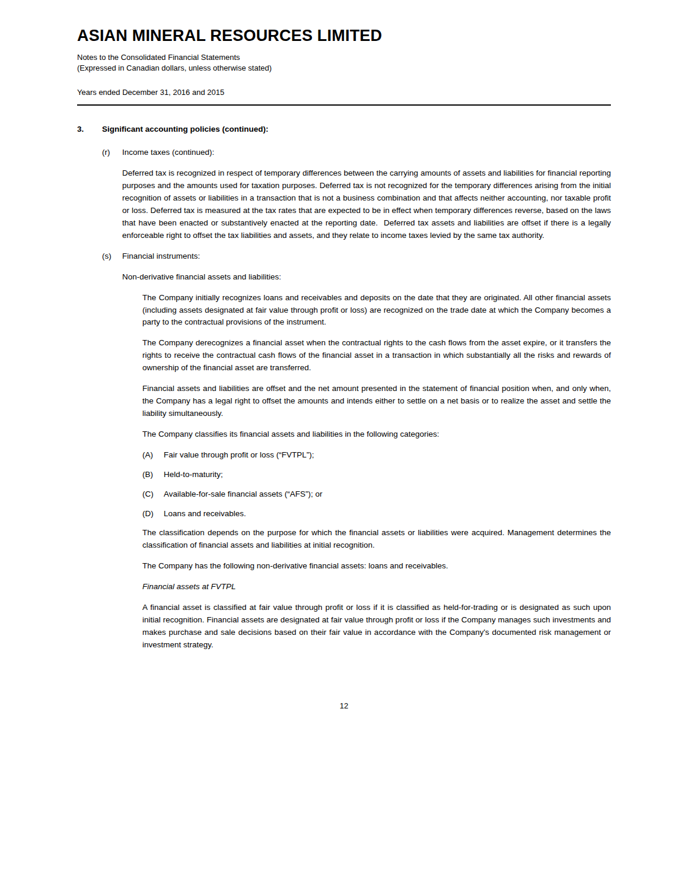ASIAN MINERAL RESOURCES LIMITED
Notes to the Consolidated Financial Statements
(Expressed in Canadian dollars, unless otherwise stated)
Years ended December 31, 2016 and 2015
3.
Significant accounting policies (continued):
(r)
Income taxes (continued):
Deferred tax is recognized in respect of temporary differences between the carrying amounts of assets and liabilities for financial reporting purposes and the amounts used for taxation purposes. Deferred tax is not recognized for the temporary differences arising from the initial recognition of assets or liabilities in a transaction that is not a business combination and that affects neither accounting, nor taxable profit or loss. Deferred tax is measured at the tax rates that are expected to be in effect when temporary differences reverse, based on the laws that have been enacted or substantively enacted at the reporting date. Deferred tax assets and liabilities are offset if there is a legally enforceable right to offset the tax liabilities and assets, and they relate to income taxes levied by the same tax authority.
(s)
Financial instruments:
Non-derivative financial assets and liabilities:
The Company initially recognizes loans and receivables and deposits on the date that they are originated. All other financial assets (including assets designated at fair value through profit or loss) are recognized on the trade date at which the Company becomes a party to the contractual provisions of the instrument.
The Company derecognizes a financial asset when the contractual rights to the cash flows from the asset expire, or it transfers the rights to receive the contractual cash flows of the financial asset in a transaction in which substantially all the risks and rewards of ownership of the financial asset are transferred.
Financial assets and liabilities are offset and the net amount presented in the statement of financial position when, and only when, the Company has a legal right to offset the amounts and intends either to settle on a net basis or to realize the asset and settle the liability simultaneously.
The Company classifies its financial assets and liabilities in the following categories:
(A)
Fair value through profit or loss (“FVTPL”);
(B)
Held-to-maturity;
(C)
Available-for-sale financial assets (“AFS”); or
(D)
Loans and receivables.
The classification depends on the purpose for which the financial assets or liabilities were acquired. Management determines the classification of financial assets and liabilities at initial recognition.
The Company has the following non-derivative financial assets: loans and receivables.
Financial assets at FVTPL
A financial asset is classified at fair value through profit or loss if it is classified as held-for-trading or is designated as such upon initial recognition. Financial assets are designated at fair value through profit or loss if the Company manages such investments and makes purchase and sale decisions based on their fair value in accordance with the Company's documented risk management or investment strategy.
12